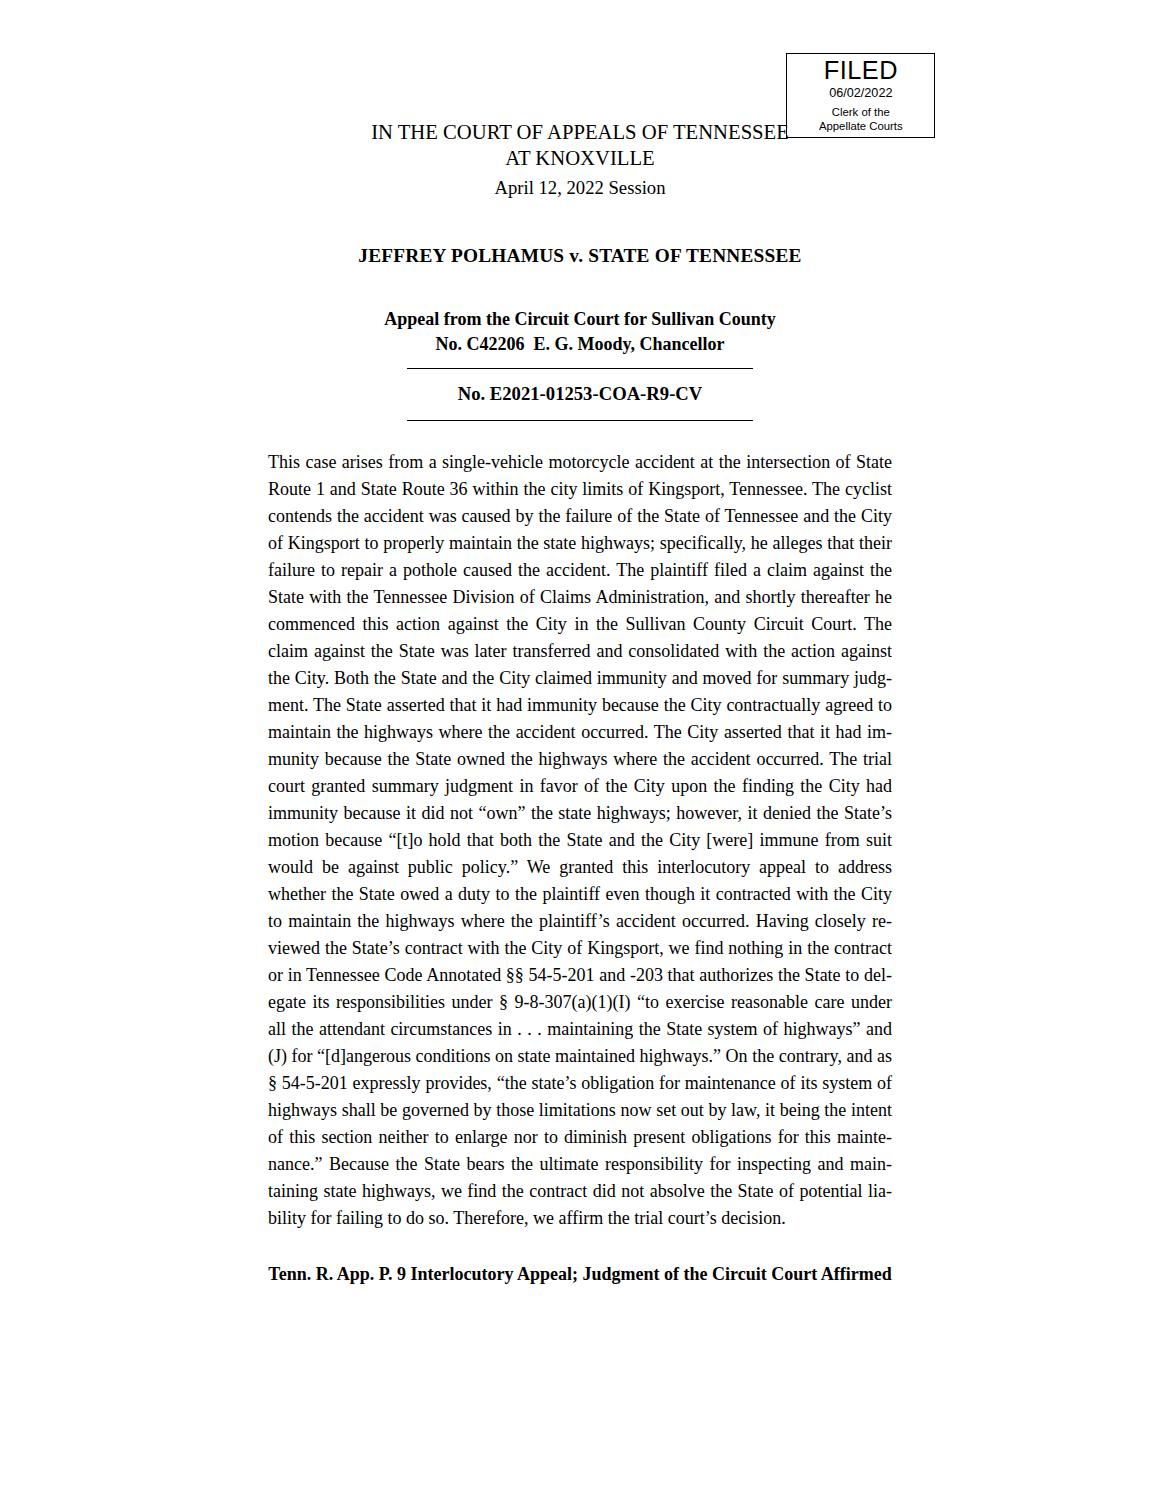FILED
06/02/2022
Clerk of the
Appellate Courts
IN THE COURT OF APPEALS OF TENNESSEE AT KNOXVILLE
April 12, 2022 Session
JEFFREY POLHAMUS v. STATE OF TENNESSEE
Appeal from the Circuit Court for Sullivan County
No. C42206 E. G. Moody, Chancellor
No. E2021-01253-COA-R9-CV
This case arises from a single-vehicle motorcycle accident at the intersection of State Route 1 and State Route 36 within the city limits of Kingsport, Tennessee. The cyclist contends the accident was caused by the failure of the State of Tennessee and the City of Kingsport to properly maintain the state highways; specifically, he alleges that their failure to repair a pothole caused the accident. The plaintiff filed a claim against the State with the Tennessee Division of Claims Administration, and shortly thereafter he commenced this action against the City in the Sullivan County Circuit Court. The claim against the State was later transferred and consolidated with the action against the City. Both the State and the City claimed immunity and moved for summary judgment. The State asserted that it had immunity because the City contractually agreed to maintain the highways where the accident occurred. The City asserted that it had immunity because the State owned the highways where the accident occurred. The trial court granted summary judgment in favor of the City upon the finding the City had immunity because it did not “own” the state highways; however, it denied the State’s motion because “[t]o hold that both the State and the City [were] immune from suit would be against public policy.” We granted this interlocutory appeal to address whether the State owed a duty to the plaintiff even though it contracted with the City to maintain the highways where the plaintiff’s accident occurred. Having closely reviewed the State’s contract with the City of Kingsport, we find nothing in the contract or in Tennessee Code Annotated §§ 54-5-201 and -203 that authorizes the State to delegate its responsibilities under § 9-8-307(a)(1)(I) “to exercise reasonable care under all the attendant circumstances in . . . maintaining the State system of highways” and (J) for “[d]angerous conditions on state maintained highways.” On the contrary, and as § 54-5-201 expressly provides, “the state’s obligation for maintenance of its system of highways shall be governed by those limitations now set out by law, it being the intent of this section neither to enlarge nor to diminish present obligations for this maintenance.” Because the State bears the ultimate responsibility for inspecting and maintaining state highways, we find the contract did not absolve the State of potential liability for failing to do so. Therefore, we affirm the trial court’s decision.
Tenn. R. App. P. 9 Interlocutory Appeal; Judgment of the Circuit Court Affirmed